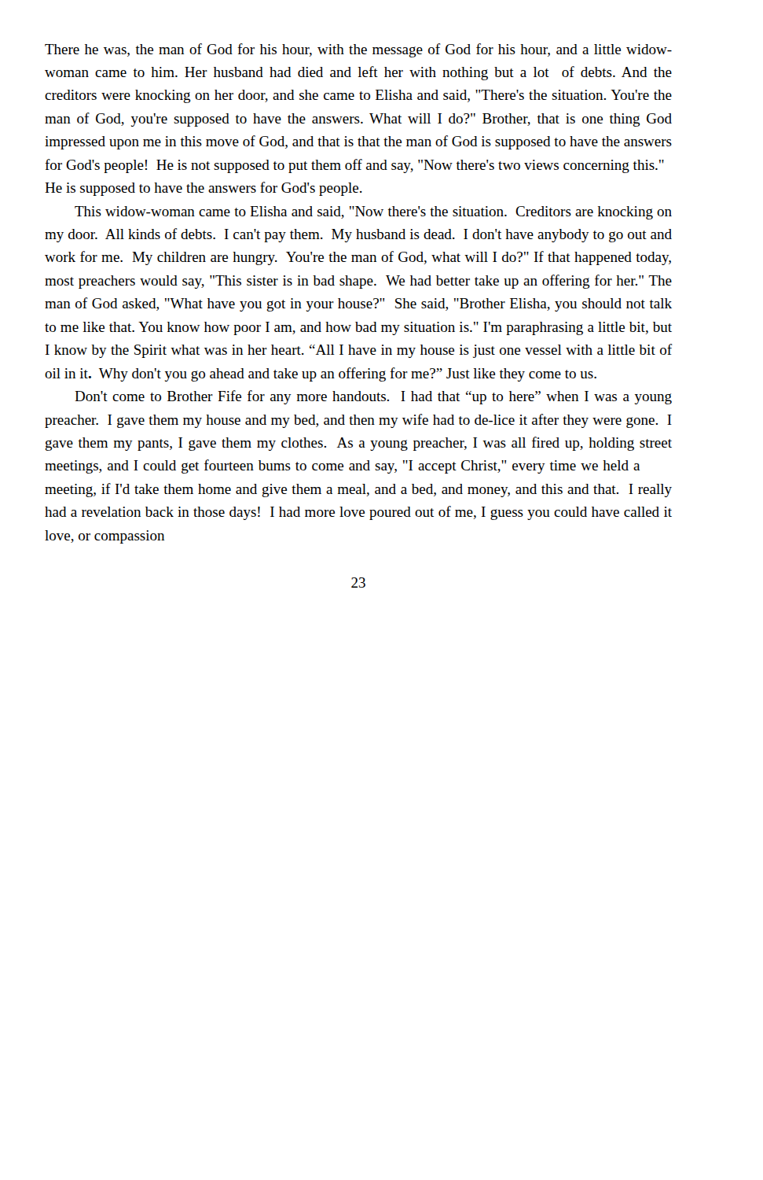There he was, the man of God for his hour, with the message of God for his hour, and a little widow-woman came to him. Her husband had died and left her with nothing but a lot of debts. And the creditors were knocking on her door, and she came to Elisha and said, "There's the situation. You're the man of God, you're supposed to have the answers. What will I do?" Brother, that is one thing God impressed upon me in this move of God, and that is that the man of God is supposed to have the answers for God's people! He is not supposed to put them off and say, "Now there's two views concerning this."
He is supposed to have the answers for God's people.
This widow-woman came to Elisha and said, "Now there's the situation. Creditors are knocking on my door. All kinds of debts. I can't pay them. My husband is dead. I don't have anybody to go out and work for me. My children are hungry. You're the man of God, what will I do?" If that happened today, most preachers would say, "This sister is in bad shape. We had better take up an offering for her." The man of God asked, "What have you got in your house?" She said, "Brother Elisha, you should not talk to me like that. You know how poor I am, and how bad my situation is." I'm paraphrasing a little bit, but I know by the Spirit what was in her heart. “All I have in my house is just one vessel with a little bit of oil in it. Why don't you go ahead and take up an offering for me?” Just like they come to us.
Don't come to Brother Fife for any more handouts. I had that “up to here” when I was a young preacher. I gave them my house and my bed, and then my wife had to de-lice it after they were gone. I gave them my pants, I gave them my clothes. As a young preacher, I was all fired up, holding street meetings, and I could get fourteen bums to come and say, "I accept Christ," every time we held a meeting, if I'd take them home and give them a meal, and a bed, and money, and this and that. I really had a revelation back in those days! I had more love poured out of me, I guess you could have called it love, or compassion
23